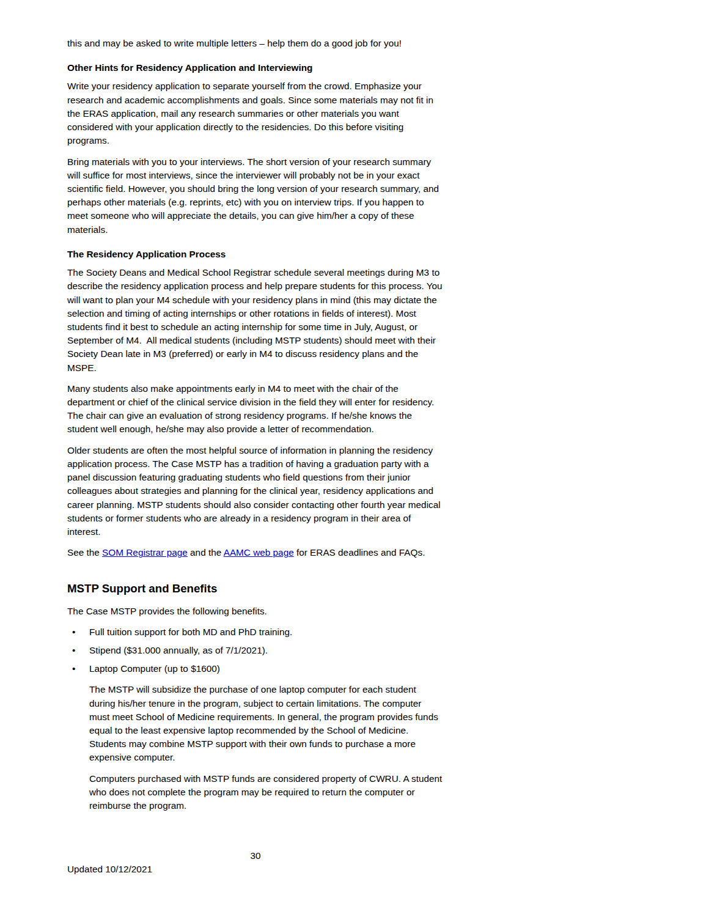this and may be asked to write multiple letters – help them do a good job for you!
Other Hints for Residency Application and Interviewing
Write your residency application to separate yourself from the crowd. Emphasize your research and academic accomplishments and goals. Since some materials may not fit in the ERAS application, mail any research summaries or other materials you want considered with your application directly to the residencies. Do this before visiting programs.
Bring materials with you to your interviews. The short version of your research summary will suffice for most interviews, since the interviewer will probably not be in your exact scientific field. However, you should bring the long version of your research summary, and perhaps other materials (e.g. reprints, etc) with you on interview trips. If you happen to meet someone who will appreciate the details, you can give him/her a copy of these materials.
The Residency Application Process
The Society Deans and Medical School Registrar schedule several meetings during M3 to describe the residency application process and help prepare students for this process. You will want to plan your M4 schedule with your residency plans in mind (this may dictate the selection and timing of acting internships or other rotations in fields of interest). Most students find it best to schedule an acting internship for some time in July, August, or September of M4. All medical students (including MSTP students) should meet with their Society Dean late in M3 (preferred) or early in M4 to discuss residency plans and the MSPE.
Many students also make appointments early in M4 to meet with the chair of the department or chief of the clinical service division in the field they will enter for residency. The chair can give an evaluation of strong residency programs. If he/she knows the student well enough, he/she may also provide a letter of recommendation.
Older students are often the most helpful source of information in planning the residency application process. The Case MSTP has a tradition of having a graduation party with a panel discussion featuring graduating students who field questions from their junior colleagues about strategies and planning for the clinical year, residency applications and career planning. MSTP students should also consider contacting other fourth year medical students or former students who are already in a residency program in their area of interest.
See the SOM Registrar page and the AAMC web page for ERAS deadlines and FAQs.
MSTP Support and Benefits
The Case MSTP provides the following benefits.
Full tuition support for both MD and PhD training.
Stipend ($31.000 annually, as of 7/1/2021).
Laptop Computer (up to $1600)
The MSTP will subsidize the purchase of one laptop computer for each student during his/her tenure in the program, subject to certain limitations. The computer must meet School of Medicine requirements. In general, the program provides funds equal to the least expensive laptop recommended by the School of Medicine. Students may combine MSTP support with their own funds to purchase a more expensive computer.
Computers purchased with MSTP funds are considered property of CWRU. A student who does not complete the program may be required to return the computer or reimburse the program.
30
Updated 10/12/2021